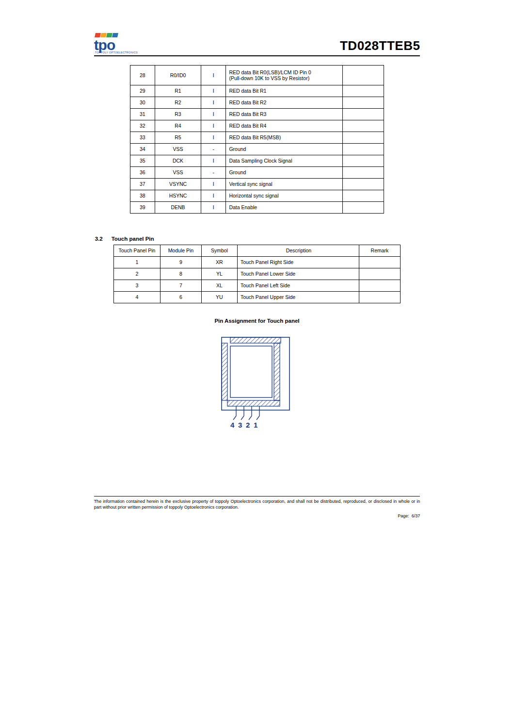tpo
TOPPOLY OPTOELECTRONICS
TD028TTEB5
| 28 | R0/ID0 | I | RED data Bit R0(LSB)/LCM ID Pin 0 (Pull-down 10K to VSS by Resistor) | |
| 29 | R1 | I | RED data Bit R1 | |
| 30 | R2 | I | RED data Bit R2 | |
| 31 | R3 | I | RED data Bit R3 | |
| 32 | R4 | I | RED data Bit R4 | |
| 33 | R5 | I | RED data Bit R5(MSB) | |
| 34 | VSS | - | Ground | |
| 35 | DCK | I | Data Sampling Clock Signal | |
| 36 | VSS | - | Ground | |
| 37 | VSYNC | I | Vertical sync signal | |
| 38 | HSYNC | I | Horizontal sync signal | |
| 39 | DENB | I | Data Enable | |
3.2 Touch panel Pin
| Touch Panel Pin | Module Pin | Symbol | Description | Remark |
| --- | --- | --- | --- | --- |
| 1 | 9 | XR | Touch Panel Right Side | |
| 2 | 8 | YL | Touch Panel Lower Side | |
| 3 | 7 | XL | Touch Panel Left Side | |
| 4 | 6 | YU | Touch Panel Upper Side | |
Pin Assignment for Touch panel
4 3 2 1
The information contained herein is the exclusive property of toppoly Optoelectronics corporation, and shall not be distributed, reproduced, or disclosed in whole or in part without prior written permission of toppoly Optoelectronics corporation.
Page: 6/37